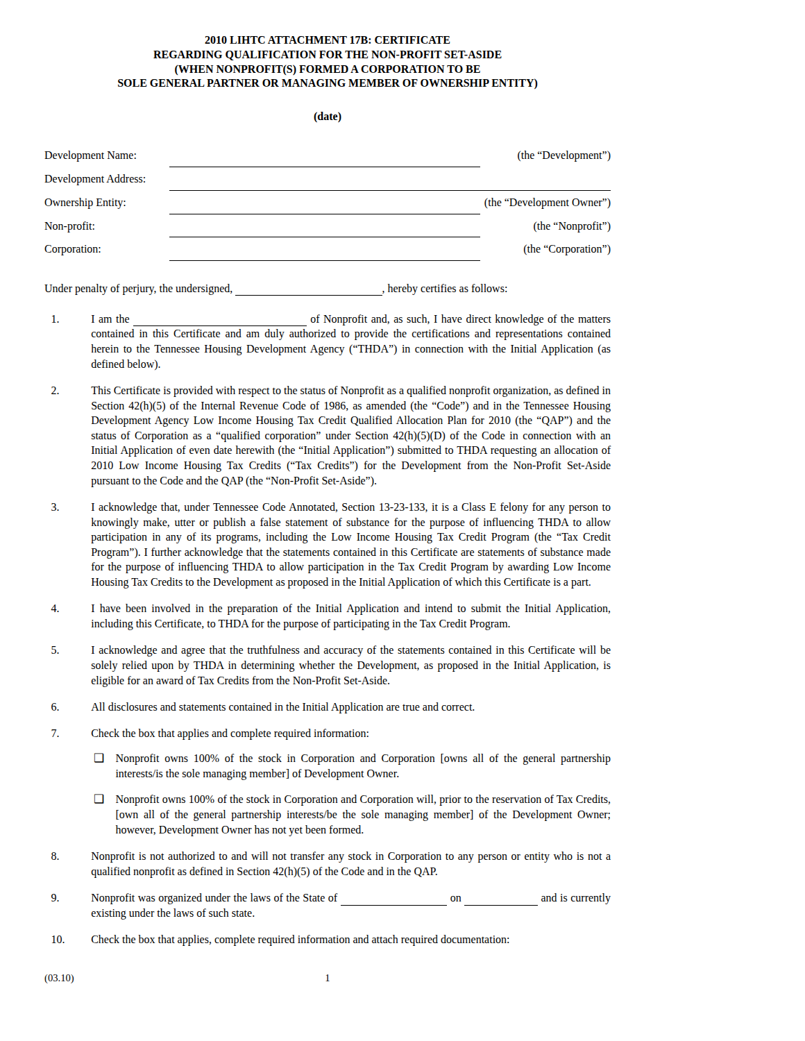2010 LIHTC Attachment 17B: Certificate
Regarding Qualification for the Non-Profit Set-Aside
(When Nonprofit(s) Formed a Corporation to Be
Sole General Partner or Managing Member of Ownership Entity)
(date)
| Development Name: | | (the “Development”) |
| Development Address: | |
| Ownership Entity: | | (the “Development Owner”) |
| Non-profit: | | (the “Nonprofit”) |
| Corporation: | | (the “Corporation”) |
Under penalty of perjury, the undersigned, , hereby certifies as follows:
I am the of Nonprofit and, as such, I have direct knowledge of the matters contained in this Certificate and am duly authorized to provide the certifications and representations contained herein to the Tennessee Housing Development Agency (“THDA”) in connection with the Initial Application (as defined below).
This Certificate is provided with respect to the status of Nonprofit as a qualified nonprofit organization, as defined in Section 42(h)(5) of the Internal Revenue Code of 1986, as amended (the “Code”) and in the Tennessee Housing Development Agency Low Income Housing Tax Credit Qualified Allocation Plan for 2010 (the “QAP”) and the status of Corporation as a “qualified corporation” under Section 42(h)(5)(D) of the Code in connection with an Initial Application of even date herewith (the “Initial Application”) submitted to THDA requesting an allocation of 2010 Low Income Housing Tax Credits (“Tax Credits”) for the Development from the Non-Profit Set-Aside pursuant to the Code and the QAP (the “Non-Profit Set-Aside”).
I acknowledge that, under Tennessee Code Annotated, Section 13-23-133, it is a Class E felony for any person to knowingly make, utter or publish a false statement of substance for the purpose of influencing THDA to allow participation in any of its programs, including the Low Income Housing Tax Credit Program (the “Tax Credit Program”). I further acknowledge that the statements contained in this Certificate are statements of substance made for the purpose of influencing THDA to allow participation in the Tax Credit Program by awarding Low Income Housing Tax Credits to the Development as proposed in the Initial Application of which this Certificate is a part.
I have been involved in the preparation of the Initial Application and intend to submit the Initial Application, including this Certificate, to THDA for the purpose of participating in the Tax Credit Program.
I acknowledge and agree that the truthfulness and accuracy of the statements contained in this Certificate will be solely relied upon by THDA in determining whether the Development, as proposed in the Initial Application, is eligible for an award of Tax Credits from the Non-Profit Set-Aside.
All disclosures and statements contained in the Initial Application are true and correct.
Check the box that applies and complete required information:
Nonprofit owns 100% of the stock in Corporation and Corporation [owns all of the general partnership interests/is the sole managing member] of Development Owner.
Nonprofit owns 100% of the stock in Corporation and Corporation will, prior to the reservation of Tax Credits, [own all of the general partnership interests/be the sole managing member] of the Development Owner; however, Development Owner has not yet been formed.
Nonprofit is not authorized to and will not transfer any stock in Corporation to any person or entity who is not a qualified nonprofit as defined in Section 42(h)(5) of the Code and in the QAP.
Nonprofit was organized under the laws of the State of on and is currently existing under the laws of such state.
Check the box that applies, complete required information and attach required documentation:
(03.10)
1